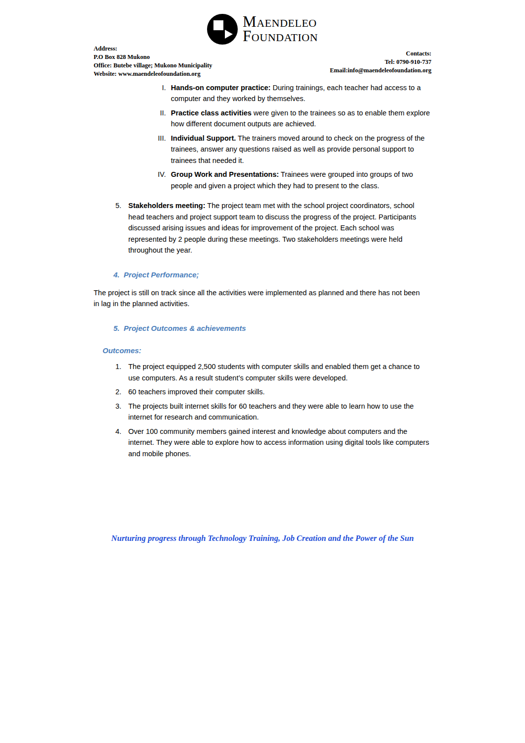Maendeleo
Foundation
Address:
P.O Box 828 Mukono
Office: Butebe village; Mukono Municipality
Website: www.maendeleofoundation.org
Contacts:
Tel: 0790-910-737
Email:info@maendeleofoundation.org
Hands-on computer practice: During trainings, each teacher had access to a computer and they worked by themselves.
Practice class activities were given to the trainees so as to enable them explore how different document outputs are achieved.
Individual Support. The trainers moved around to check on the progress of the trainees, answer any questions raised as well as provide personal support to trainees that needed it.
Group Work and Presentations: Trainees were grouped into groups of two people and given a project which they had to present to the class.
Stakeholders meeting: The project team met with the school project coordinators, school head teachers and project support team to discuss the progress of the project. Participants discussed arising issues and ideas for improvement of the project. Each school was represented by 2 people during these meetings. Two stakeholders meetings were held throughout the year.
4. Project Performance;
The project is still on track since all the activities were implemented as planned and there has not been in lag in the planned activities.
5. Project Outcomes & achievements
Outcomes:
The project equipped 2,500 students with computer skills and enabled them get a chance to use computers. As a result student’s computer skills were developed.
60 teachers improved their computer skills.
The projects built internet skills for 60 teachers and they were able to learn how to use the internet for research and communication.
Over 100 community members gained interest and knowledge about computers and the internet. They were able to explore how to access information using digital tools like computers and mobile phones.
Nurturing progress through Technology Training, Job Creation and the Power of the Sun